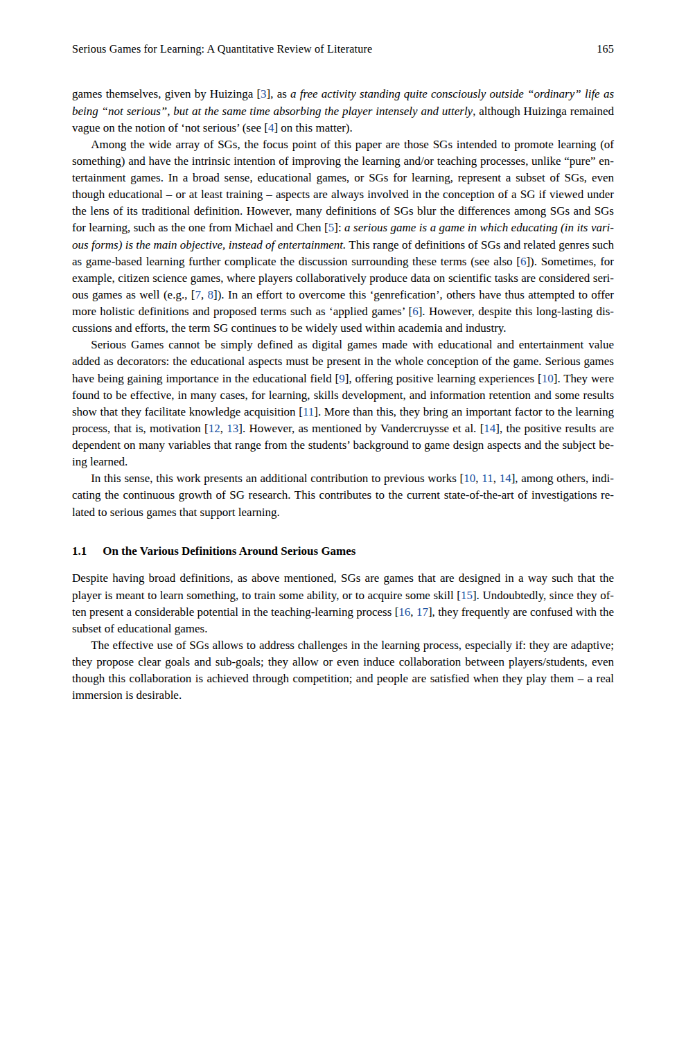Serious Games for Learning: A Quantitative Review of Literature 165
games themselves, given by Huizinga [3], as a free activity standing quite consciously outside “ordinary” life as being “not serious”, but at the same time absorbing the player intensely and utterly, although Huizinga remained vague on the notion of ‘not serious’ (see [4] on this matter).
Among the wide array of SGs, the focus point of this paper are those SGs intended to promote learning (of something) and have the intrinsic intention of improving the learning and/or teaching processes, unlike “pure” entertainment games. In a broad sense, educational games, or SGs for learning, represent a subset of SGs, even though educational – or at least training – aspects are always involved in the conception of a SG if viewed under the lens of its traditional definition. However, many definitions of SGs blur the differences among SGs and SGs for learning, such as the one from Michael and Chen [5]: a serious game is a game in which educating (in its various forms) is the main objective, instead of entertainment. This range of definitions of SGs and related genres such as game-based learning further complicate the discussion surrounding these terms (see also [6]). Sometimes, for example, citizen science games, where players collaboratively produce data on scientific tasks are considered serious games as well (e.g., [7, 8]). In an effort to overcome this ‘genrefication’, others have thus attempted to offer more holistic definitions and proposed terms such as ‘applied games’ [6]. However, despite this long-lasting discussions and efforts, the term SG continues to be widely used within academia and industry.
Serious Games cannot be simply defined as digital games made with educational and entertainment value added as decorators: the educational aspects must be present in the whole conception of the game. Serious games have being gaining importance in the educational field [9], offering positive learning experiences [10]. They were found to be effective, in many cases, for learning, skills development, and information retention and some results show that they facilitate knowledge acquisition [11]. More than this, they bring an important factor to the learning process, that is, motivation [12, 13]. However, as mentioned by Vandercruysse et al. [14], the positive results are dependent on many variables that range from the students’ background to game design aspects and the subject being learned.
In this sense, this work presents an additional contribution to previous works [10, 11, 14], among others, indicating the continuous growth of SG research. This contributes to the current state-of-the-art of investigations related to serious games that support learning.
1.1 On the Various Definitions Around Serious Games
Despite having broad definitions, as above mentioned, SGs are games that are designed in a way such that the player is meant to learn something, to train some ability, or to acquire some skill [15]. Undoubtedly, since they often present a considerable potential in the teaching-learning process [16, 17], they frequently are confused with the subset of educational games.
The effective use of SGs allows to address challenges in the learning process, especially if: they are adaptive; they propose clear goals and sub-goals; they allow or even induce collaboration between players/students, even though this collaboration is achieved through competition; and people are satisfied when they play them – a real immersion is desirable.